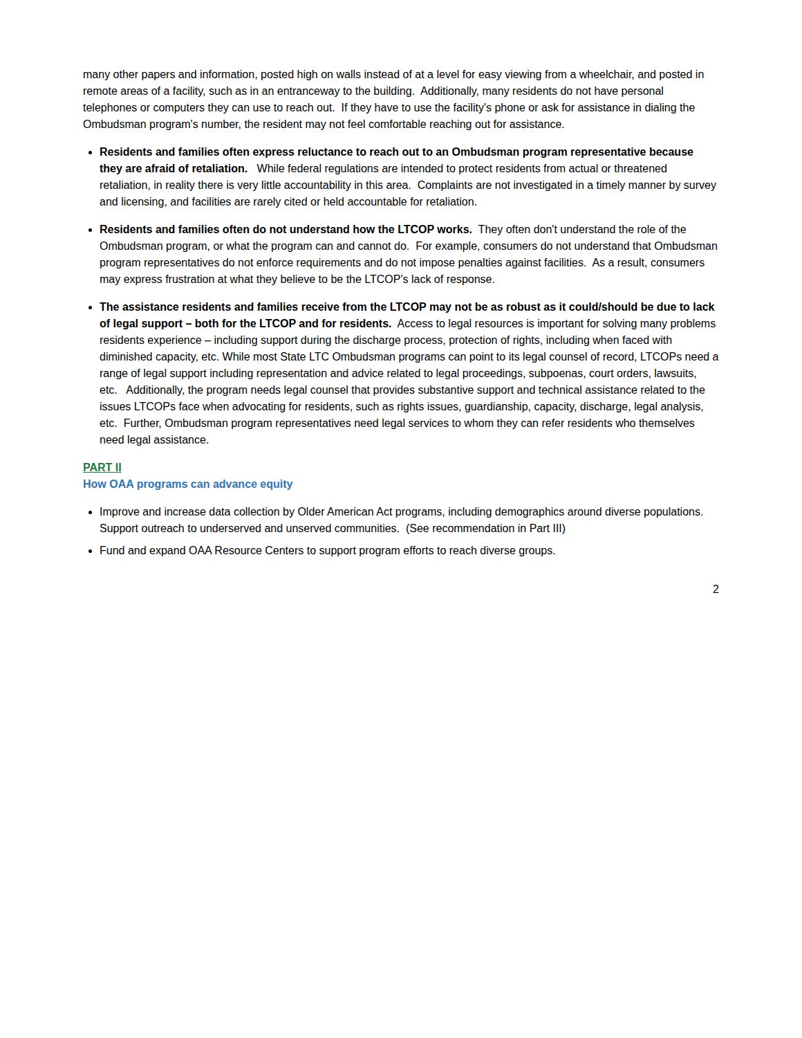many other papers and information, posted high on walls instead of at a level for easy viewing from a wheelchair, and posted in remote areas of a facility, such as in an entranceway to the building. Additionally, many residents do not have personal telephones or computers they can use to reach out. If they have to use the facility's phone or ask for assistance in dialing the Ombudsman program's number, the resident may not feel comfortable reaching out for assistance.
Residents and families often express reluctance to reach out to an Ombudsman program representative because they are afraid of retaliation. While federal regulations are intended to protect residents from actual or threatened retaliation, in reality there is very little accountability in this area. Complaints are not investigated in a timely manner by survey and licensing, and facilities are rarely cited or held accountable for retaliation.
Residents and families often do not understand how the LTCOP works. They often don't understand the role of the Ombudsman program, or what the program can and cannot do. For example, consumers do not understand that Ombudsman program representatives do not enforce requirements and do not impose penalties against facilities. As a result, consumers may express frustration at what they believe to be the LTCOP's lack of response.
The assistance residents and families receive from the LTCOP may not be as robust as it could/should be due to lack of legal support – both for the LTCOP and for residents. Access to legal resources is important for solving many problems residents experience – including support during the discharge process, protection of rights, including when faced with diminished capacity, etc. While most State LTC Ombudsman programs can point to its legal counsel of record, LTCOPs need a range of legal support including representation and advice related to legal proceedings, subpoenas, court orders, lawsuits, etc. Additionally, the program needs legal counsel that provides substantive support and technical assistance related to the issues LTCOPs face when advocating for residents, such as rights issues, guardianship, capacity, discharge, legal analysis, etc. Further, Ombudsman program representatives need legal services to whom they can refer residents who themselves need legal assistance.
PART II
How OAA programs can advance equity
Improve and increase data collection by Older American Act programs, including demographics around diverse populations. Support outreach to underserved and unserved communities. (See recommendation in Part III)
Fund and expand OAA Resource Centers to support program efforts to reach diverse groups.
2